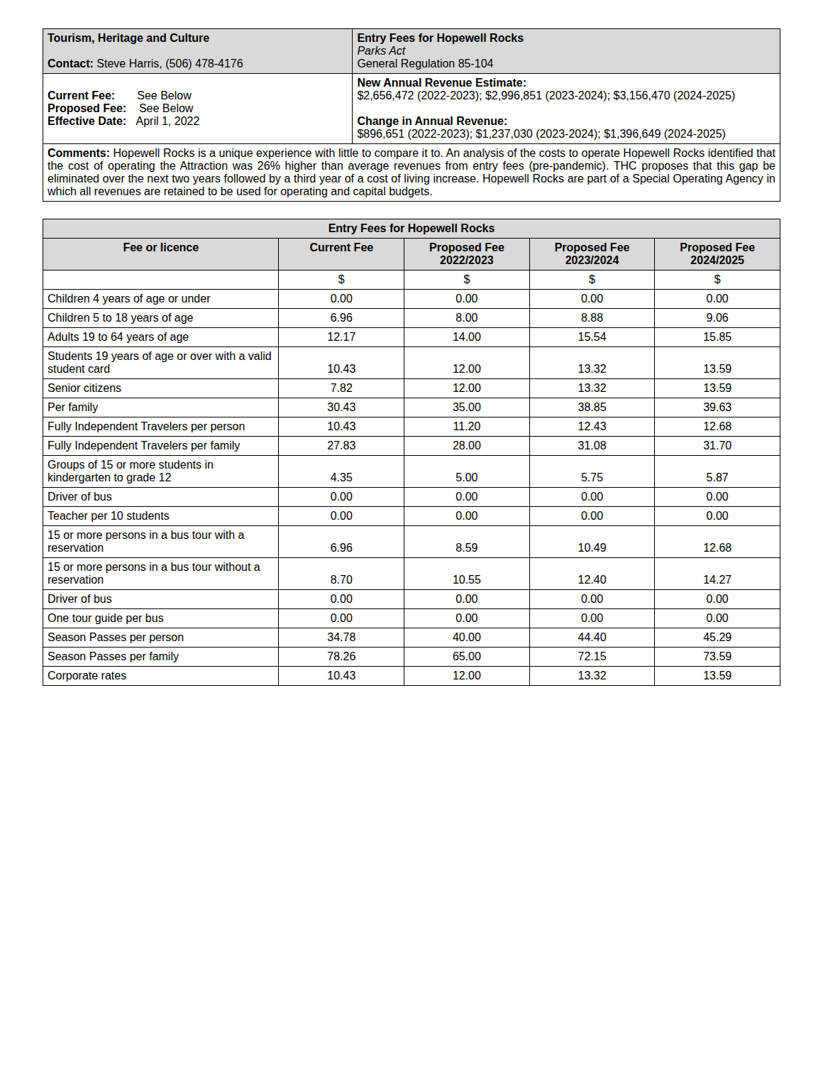| Tourism, Heritage and Culture Contact: Steve Harris, (506) 478-4176 | Entry Fees for Hopewell Rocks Parks Act General Regulation 85-104 |
| Current Fee: See Below Proposed Fee: See Below Effective Date: April 1, 2022 | New Annual Revenue Estimate: $2,656,472 (2022-2023); $2,996,851 (2023-2024); $3,156,470 (2024-2025) Change in Annual Revenue: $896,651 (2022-2023); $1,237,030 (2023-2024); $1,396,649 (2024-2025) |
| Comments: Hopewell Rocks is a unique experience with little to compare it to. An analysis of the costs to operate Hopewell Rocks identified that the cost of operating the Attraction was 26% higher than average revenues from entry fees (pre-pandemic). THC proposes that this gap be eliminated over the next two years followed by a third year of a cost of living increase. Hopewell Rocks are part of a Special Operating Agency in which all revenues are retained to be used for operating and capital budgets. |
Entry Fees for Hopewell Rocks
| Fee or licence | Current Fee | Proposed Fee 2022/2023 | Proposed Fee 2023/2024 | Proposed Fee 2024/2025 |
| --- | --- | --- | --- | --- |
| | $ | $ | $ | $ |
| Children 4 years of age or under | 0.00 | 0.00 | 0.00 | 0.00 |
| Children 5 to 18 years of age | 6.96 | 8.00 | 8.88 | 9.06 |
| Adults 19 to 64 years of age | 12.17 | 14.00 | 15.54 | 15.85 |
| Students 19 years of age or over with a valid student card | 10.43 | 12.00 | 13.32 | 13.59 |
| Senior citizens | 7.82 | 12.00 | 13.32 | 13.59 |
| Per family | 30.43 | 35.00 | 38.85 | 39.63 |
| Fully Independent Travelers per person | 10.43 | 11.20 | 12.43 | 12.68 |
| Fully Independent Travelers per family | 27.83 | 28.00 | 31.08 | 31.70 |
| Groups of 15 or more students in kindergarten to grade 12 | 4.35 | 5.00 | 5.75 | 5.87 |
| Driver of bus | 0.00 | 0.00 | 0.00 | 0.00 |
| Teacher per 10 students | 0.00 | 0.00 | 0.00 | 0.00 |
| 15 or more persons in a bus tour with a reservation | 6.96 | 8.59 | 10.49 | 12.68 |
| 15 or more persons in a bus tour without a reservation | 8.70 | 10.55 | 12.40 | 14.27 |
| Driver of bus | 0.00 | 0.00 | 0.00 | 0.00 |
| One tour guide per bus | 0.00 | 0.00 | 0.00 | 0.00 |
| Season Passes per person | 34.78 | 40.00 | 44.40 | 45.29 |
| Season Passes per family | 78.26 | 65.00 | 72.15 | 73.59 |
| Corporate rates | 10.43 | 12.00 | 13.32 | 13.59 |